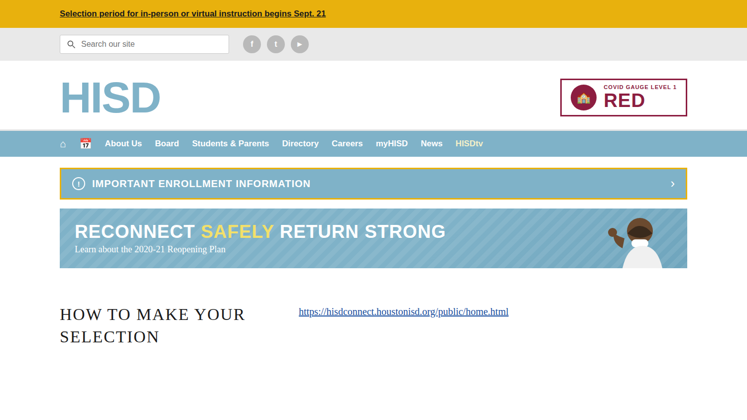Selection period for in-person or virtual instruction begins Sept. 21
f t ►
HISD
🏫
COVID GAUGE LEVEL 1
RED
⌂ 📅 About Us Board Students & Parents Directory Careers myHISD News HISDtv
! IMPORTANT ENROLLMENT INFORMATION
›
RECONNECT SAFELY RETURN STRONG
Learn about the 2020-21 Reopening Plan
HOW TO MAKE YOUR SELECTION
https://hisdconnect.houstonisd.org/public/home.html